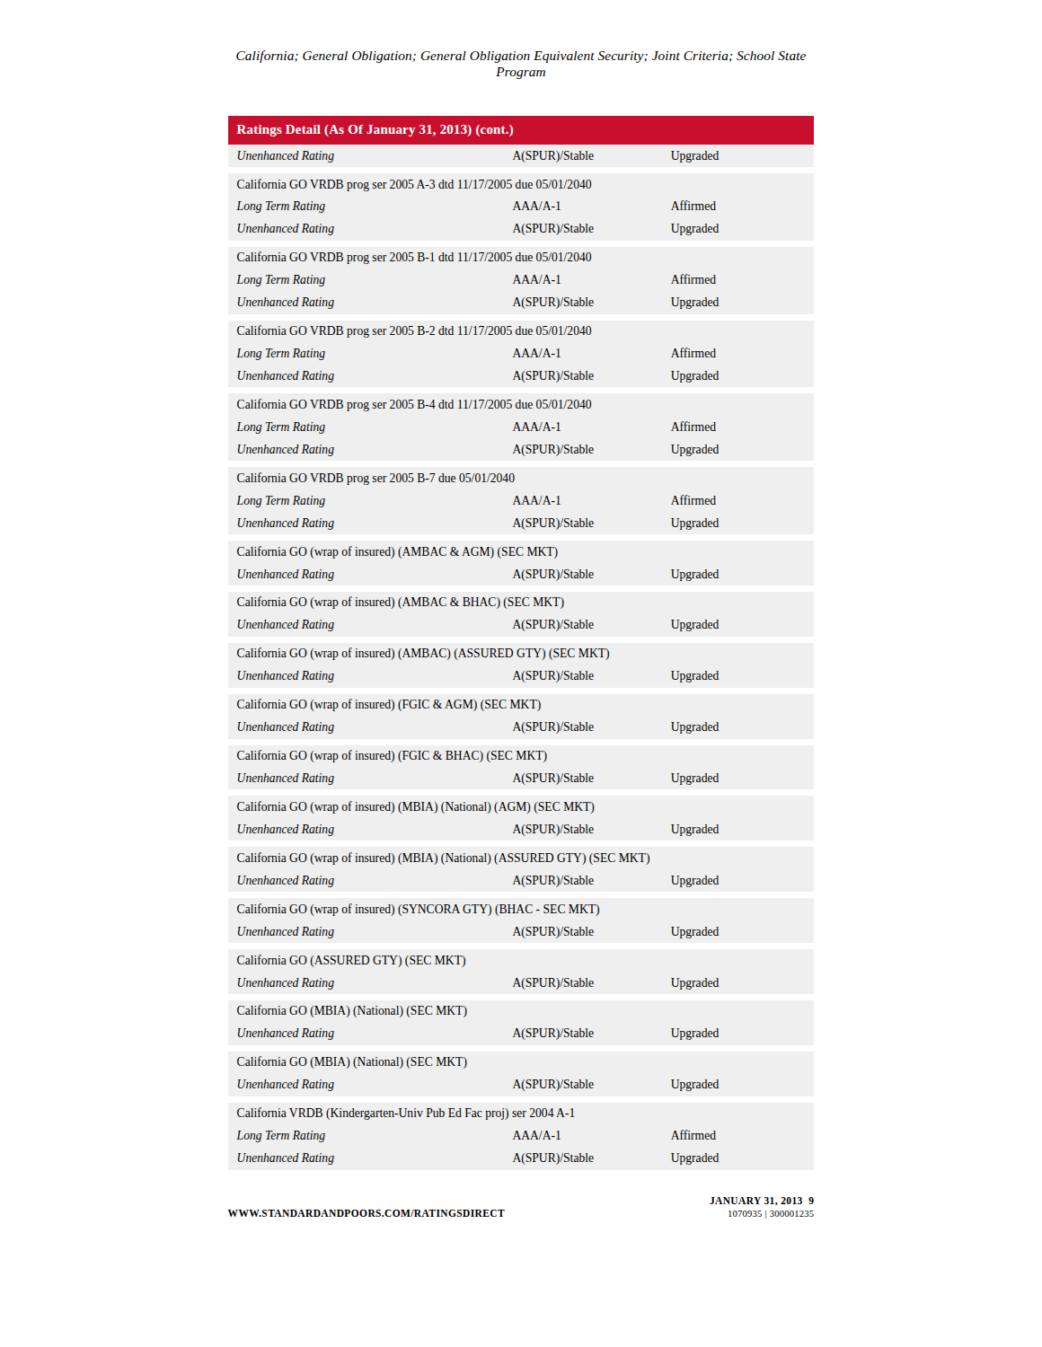California; General Obligation; General Obligation Equivalent Security; Joint Criteria; School State Program
Ratings Detail (As Of January 31, 2013) (cont.)
| Unenhanced Rating | A(SPUR)/Stable | Upgraded |
| California GO VRDB prog ser 2005 A-3 dtd 11/17/2005 due 05/01/2040 |
| Long Term Rating | AAA/A-1 | Affirmed |
| Unenhanced Rating | A(SPUR)/Stable | Upgraded |
| California GO VRDB prog ser 2005 B-1 dtd 11/17/2005 due 05/01/2040 |
| Long Term Rating | AAA/A-1 | Affirmed |
| Unenhanced Rating | A(SPUR)/Stable | Upgraded |
| California GO VRDB prog ser 2005 B-2 dtd 11/17/2005 due 05/01/2040 |
| Long Term Rating | AAA/A-1 | Affirmed |
| Unenhanced Rating | A(SPUR)/Stable | Upgraded |
| California GO VRDB prog ser 2005 B-4 dtd 11/17/2005 due 05/01/2040 |
| Long Term Rating | AAA/A-1 | Affirmed |
| Unenhanced Rating | A(SPUR)/Stable | Upgraded |
| California GO VRDB prog ser 2005 B-7 due 05/01/2040 |
| Long Term Rating | AAA/A-1 | Affirmed |
| Unenhanced Rating | A(SPUR)/Stable | Upgraded |
| California GO (wrap of insured) (AMBAC & AGM) (SEC MKT) |
| Unenhanced Rating | A(SPUR)/Stable | Upgraded |
| California GO (wrap of insured) (AMBAC & BHAC) (SEC MKT) |
| Unenhanced Rating | A(SPUR)/Stable | Upgraded |
| California GO (wrap of insured) (AMBAC) (ASSURED GTY) (SEC MKT) |
| Unenhanced Rating | A(SPUR)/Stable | Upgraded |
| California GO (wrap of insured) (FGIC & AGM) (SEC MKT) |
| Unenhanced Rating | A(SPUR)/Stable | Upgraded |
| California GO (wrap of insured) (FGIC & BHAC) (SEC MKT) |
| Unenhanced Rating | A(SPUR)/Stable | Upgraded |
| California GO (wrap of insured) (MBIA) (National) (AGM) (SEC MKT) |
| Unenhanced Rating | A(SPUR)/Stable | Upgraded |
| California GO (wrap of insured) (MBIA) (National) (ASSURED GTY) (SEC MKT) |
| Unenhanced Rating | A(SPUR)/Stable | Upgraded |
| California GO (wrap of insured) (SYNCORA GTY) (BHAC - SEC MKT) |
| Unenhanced Rating | A(SPUR)/Stable | Upgraded |
| California GO (ASSURED GTY) (SEC MKT) |
| Unenhanced Rating | A(SPUR)/Stable | Upgraded |
| California GO (MBIA) (National) (SEC MKT) |
| Unenhanced Rating | A(SPUR)/Stable | Upgraded |
| California GO (MBIA) (National) (SEC MKT) |
| Unenhanced Rating | A(SPUR)/Stable | Upgraded |
| California VRDB (Kindergarten-Univ Pub Ed Fac proj) ser 2004 A-1 |
| Long Term Rating | AAA/A-1 | Affirmed |
| Unenhanced Rating | A(SPUR)/Stable | Upgraded |
WWW.STANDARDANDPOORS.COM/RATINGSDIRECT
JANUARY 31, 2013 9
1070935 | 300001235